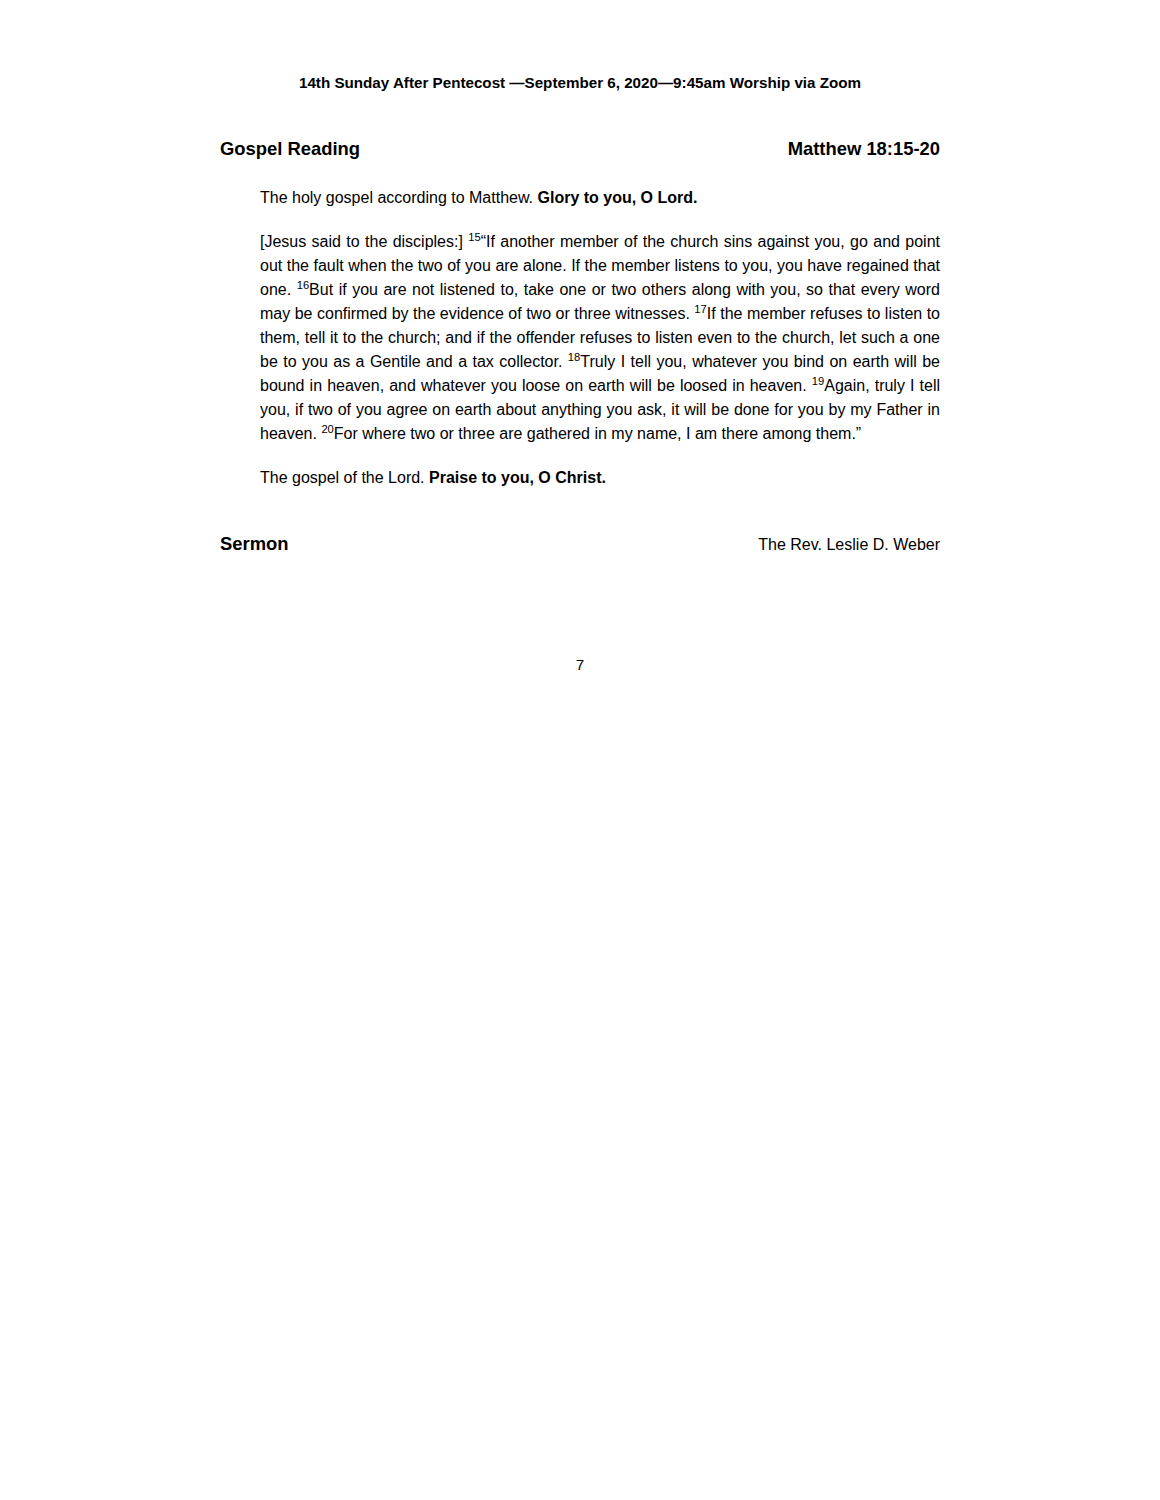14th Sunday After Pentecost —September 6, 2020—9:45am Worship via Zoom
Gospel Reading Matthew 18:15-20
The holy gospel according to Matthew. Glory to you, O Lord.
[Jesus said to the disciples:] 15“If another member of the church sins against you, go and point out the fault when the two of you are alone. If the member listens to you, you have regained that one. 16But if you are not listened to, take one or two others along with you, so that every word may be confirmed by the evidence of two or three witnesses. 17If the member refuses to listen to them, tell it to the church; and if the offender refuses to listen even to the church, let such a one be to you as a Gentile and a tax collector. 18Truly I tell you, whatever you bind on earth will be bound in heaven, and whatever you loose on earth will be loosed in heaven. 19Again, truly I tell you, if two of you agree on earth about anything you ask, it will be done for you by my Father in heaven. 20For where two or three are gathered in my name, I am there among them.”
The gospel of the Lord. Praise to you, O Christ.
Sermon The Rev. Leslie D. Weber
7